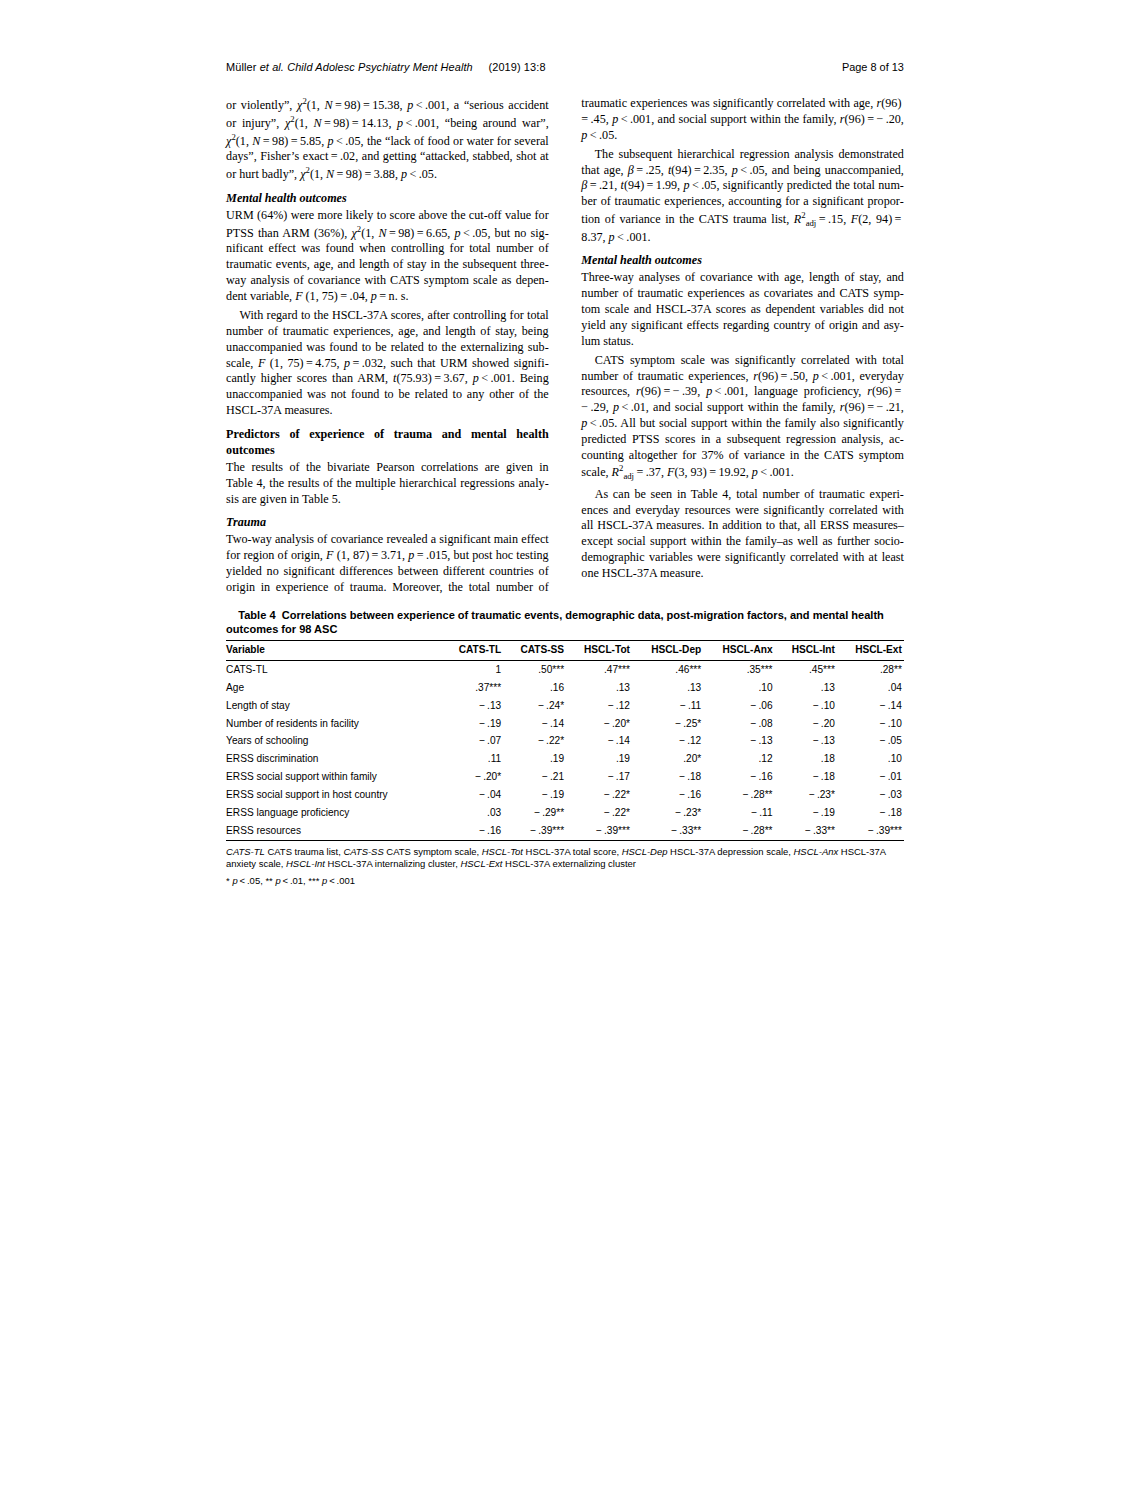Müller et al. Child Adolesc Psychiatry Ment Health (2019) 13:8
Page 8 of 13
or violently”, χ 2(1, N = 98) = 15.38, p < .001, a “serious accident or injury”, χ 2(1, N = 98) = 14.13, p < .001, “being around war”, χ 2(1, N = 98) = 5.85, p < .05, the “lack of food or water for several days”, Fisher’s exact = .02, and getting “attacked, stabbed, shot at or hurt badly”, χ 2(1, N = 98) = 3.88, p < .05.
Mental health outcomes
URM (64%) were more likely to score above the cut-off value for PTSS than ARM (36%), χ 2(1, N = 98) = 6.65, p < .05, but no significant effect was found when controlling for total number of traumatic events, age, and length of stay in the subsequent three-way analysis of covariance with CATS symptom scale as dependent variable, F (1, 75) = .04, p = n. s.
With regard to the HSCL-37A scores, after controlling for total number of traumatic experiences, age, and length of stay, being unaccompanied was found to be related to the externalizing subscale, F (1, 75) = 4.75, p = .032, such that URM showed significantly higher scores than ARM, t(75.93) = 3.67, p < .001. Being unaccompanied was not found to be related to any other of the HSCL-37A measures.
Predictors of experience of trauma and mental health outcomes
The results of the bivariate Pearson correlations are given in Table 4, the results of the multiple hierarchical regressions analysis are given in Table 5.
Trauma
Two-way analysis of covariance revealed a significant main effect for region of origin, F (1, 87) = 3.71, p = .015, but post hoc testing yielded no significant differences between different countries of origin in experience of trauma. Moreover, the total number of traumatic experiences was significantly correlated with age, r(96) = .45, p < .001, and social support within the family, r(96) = − .20, p < .05.
The subsequent hierarchical regression analysis demonstrated that age, β = .25, t(94) = 2.35, p < .05, and being unaccompanied, β = .21, t(94) = 1.99, p < .05, significantly predicted the total number of traumatic experiences, accounting for a significant proportion of variance in the CATS trauma list, R 2 adj = .15, F(2, 94) = 8.37, p < .001.
Mental health outcomes
Three-way analyses of covariance with age, length of stay, and number of traumatic experiences as covariates and CATS symptom scale and HSCL-37A scores as dependent variables did not yield any significant effects regarding country of origin and asylum status.
CATS symptom scale was significantly correlated with total number of traumatic experiences, r(96) = .50, p < .001, everyday resources, r(96) = − .39, p < .001, language proficiency, r(96) = − .29, p < .01, and social support within the family, r(96) = − .21, p < .05. All but social support within the family also significantly predicted PTSS scores in a subsequent regression analysis, accounting altogether for 37% of variance in the CATS symptom scale, R 2 adj = .37, F(3, 93) = 19.92, p < .001.
As can be seen in Table 4, total number of traumatic experiences and everyday resources were significantly correlated with all HSCL-37A measures. In addition to that, all ERSS measures–except social support within the family–as well as further socio-demographic variables were significantly correlated with at least one HSCL-37A measure.
Table 4 Correlations between experience of traumatic events, demographic data, post-migration factors, and mental health outcomes for 98 ASC
| Variable | CATS-TL | CATS-SS | HSCL-Tot | HSCL-Dep | HSCL-Anx | HSCL-Int | HSCL-Ext |
| --- | --- | --- | --- | --- | --- | --- | --- |
| CATS-TL | 1 | .50*** | .47*** | .46*** | .35*** | .45*** | .28** |
| Age | .37*** | .16 | .13 | .13 | .10 | .13 | .04 |
| Length of stay | − .13 | − .24* | − .12 | − .11 | − .06 | − .10 | − .14 |
| Number of residents in facility | − .19 | − .14 | − .20* | − .25* | − .08 | − .20 | − .10 |
| Years of schooling | − .07 | − .22* | − .14 | − .12 | − .13 | − .13 | − .05 |
| ERSS discrimination | .11 | .19 | .19 | .20* | .12 | .18 | .10 |
| ERSS social support within family | − .20* | − .21 | − .17 | − .18 | − .16 | − .18 | − .01 |
| ERSS social support in host country | − .04 | − .19 | − .22* | − .16 | − .28** | − .23* | − .03 |
| ERSS language proficiency | .03 | − .29** | − .22* | − .23* | − .11 | − .19 | − .18 |
| ERSS resources | − .16 | − .39*** | − .39*** | − .33** | − .28** | − .33** | − .39*** |
CATS-TL CATS trauma list, CATS-SS CATS symptom scale, HSCL-Tot HSCL-37A total score, HSCL-Dep HSCL-37A depression scale, HSCL-Anx HSCL-37A anxiety scale, HSCL-Int HSCL-37A internalizing cluster, HSCL-Ext HSCL-37A externalizing cluster
* p < .05, ** p < .01, *** p < .001